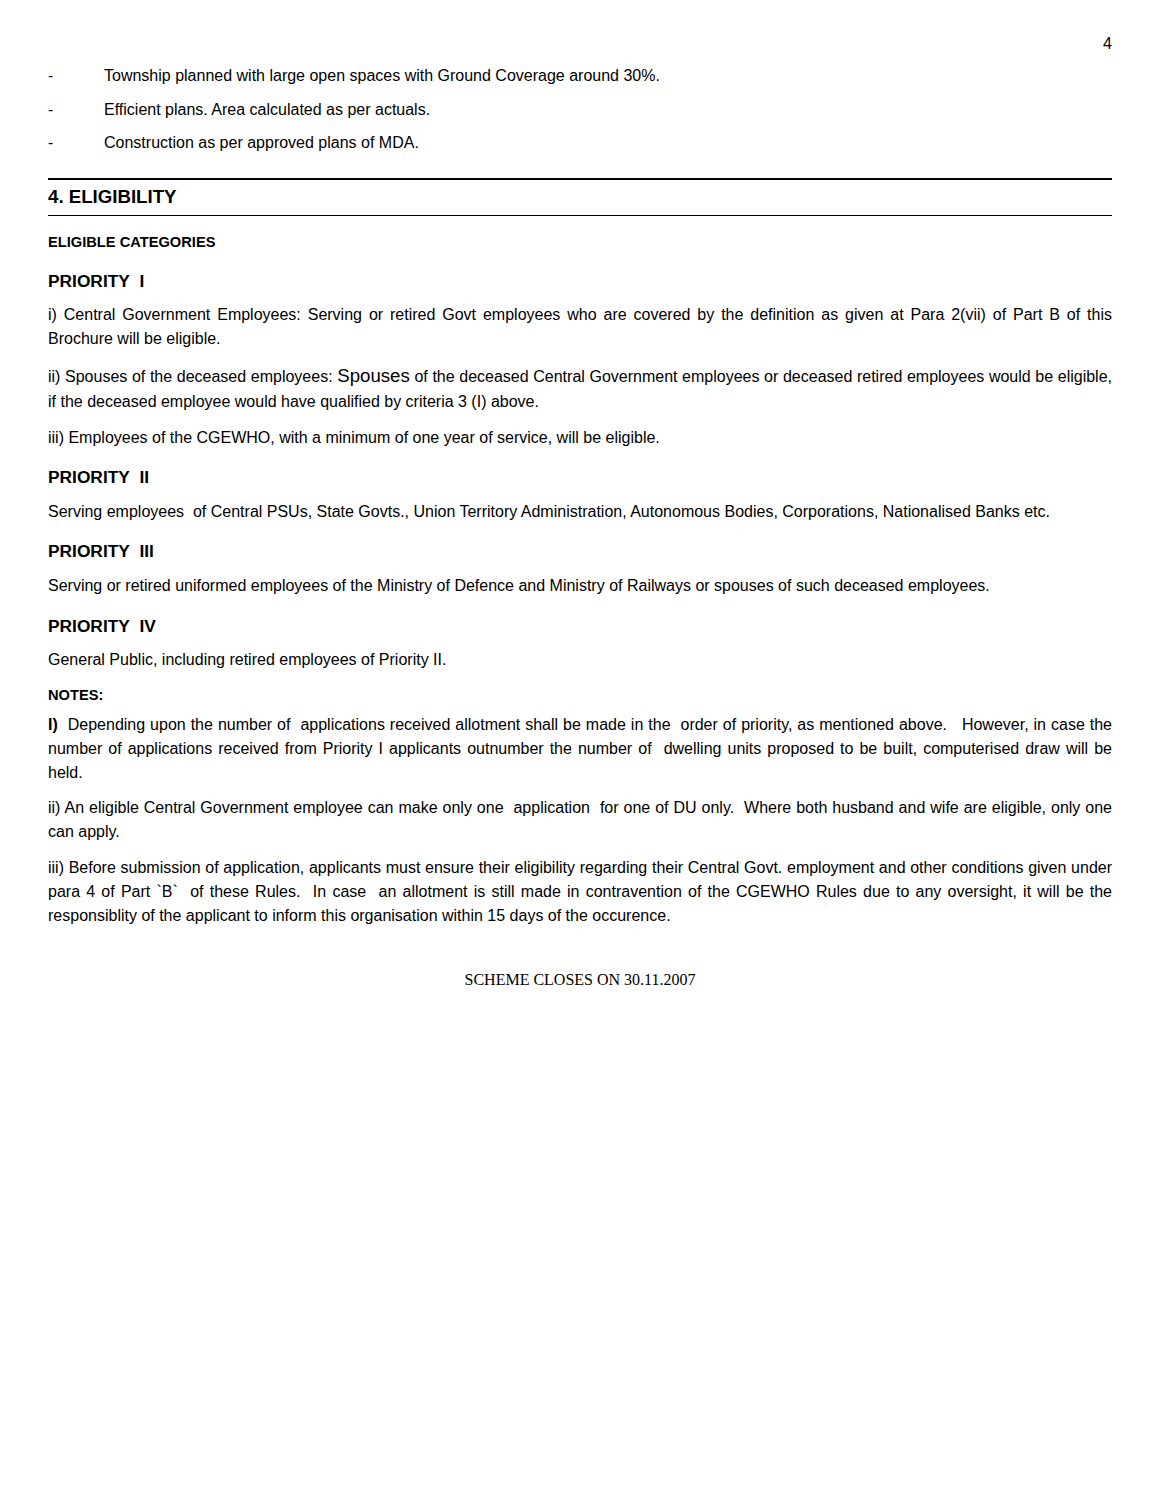4
Township planned with large open spaces with Ground Coverage around 30%.
Efficient plans. Area calculated as per actuals.
Construction as per approved plans of MDA.
4. ELIGIBILITY
ELIGIBLE CATEGORIES
PRIORITY I
i) Central Government Employees: Serving or retired Govt employees who are covered by the definition as given at Para 2(vii) of Part B of this Brochure will be eligible.
ii) Spouses of the deceased employees: Spouses of the deceased Central Government employees or deceased retired employees would be eligible, if the deceased employee would have qualified by criteria 3 (I) above.
iii) Employees of the CGEWHO, with a minimum of one year of service, will be eligible.
PRIORITY II
Serving employees of Central PSUs, State Govts., Union Territory Administration, Autonomous Bodies, Corporations, Nationalised Banks etc.
PRIORITY III
Serving or retired uniformed employees of the Ministry of Defence and Ministry of Railways or spouses of such deceased employees.
PRIORITY IV
General Public, including retired employees of Priority II.
NOTES:
I) Depending upon the number of applications received allotment shall be made in the order of priority, as mentioned above. However, in case the number of applications received from Priority I applicants outnumber the number of dwelling units proposed to be built, computerised draw will be held.
ii) An eligible Central Government employee can make only one application for one of DU only. Where both husband and wife are eligible, only one can apply.
iii) Before submission of application, applicants must ensure their eligibility regarding their Central Govt. employment and other conditions given under para 4 of Part `B` of these Rules. In case an allotment is still made in contravention of the CGEWHO Rules due to any oversight, it will be the responsiblity of the applicant to inform this organisation within 15 days of the occurence.
SCHEME CLOSES ON 30.11.2007